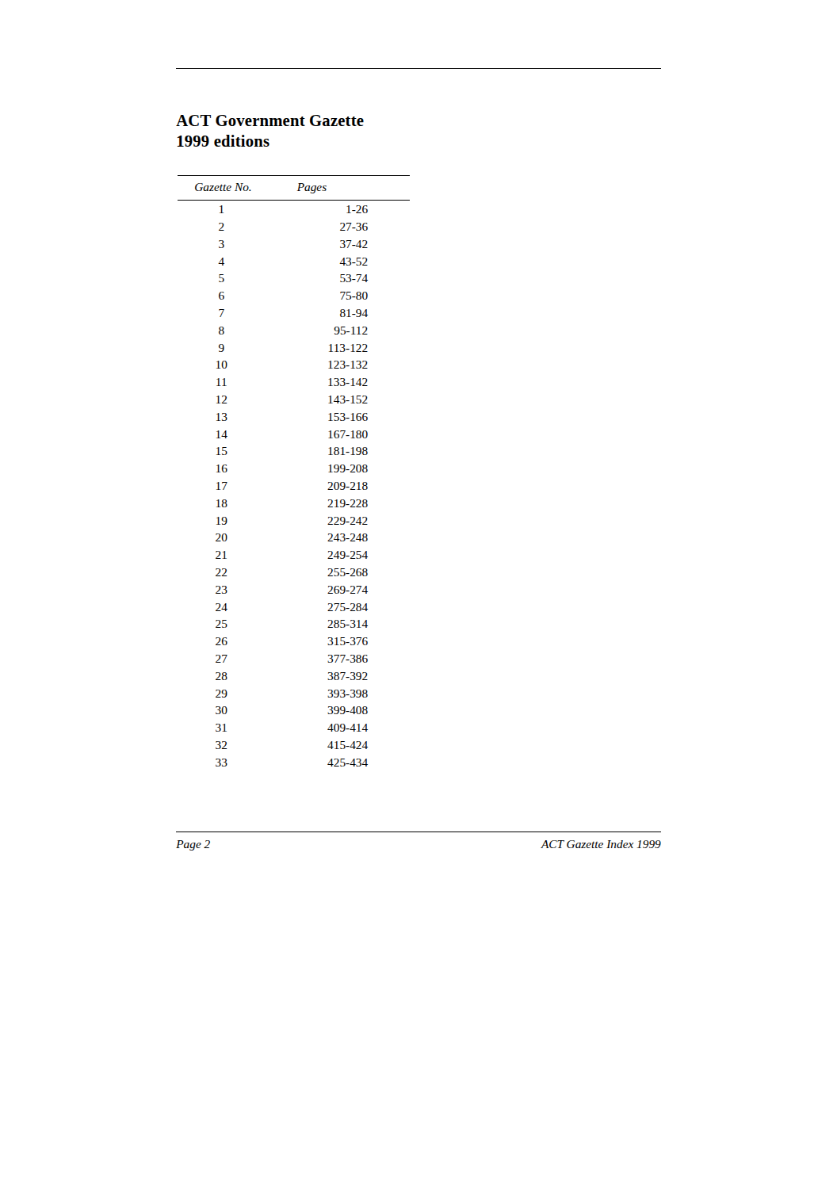ACT Government Gazette
1999 editions
| Gazette No. | Pages |
| --- | --- |
| 1 | 1-26 |
| 2 | 27-36 |
| 3 | 37-42 |
| 4 | 43-52 |
| 5 | 53-74 |
| 6 | 75-80 |
| 7 | 81-94 |
| 8 | 95-112 |
| 9 | 113-122 |
| 10 | 123-132 |
| 11 | 133-142 |
| 12 | 143-152 |
| 13 | 153-166 |
| 14 | 167-180 |
| 15 | 181-198 |
| 16 | 199-208 |
| 17 | 209-218 |
| 18 | 219-228 |
| 19 | 229-242 |
| 20 | 243-248 |
| 21 | 249-254 |
| 22 | 255-268 |
| 23 | 269-274 |
| 24 | 275-284 |
| 25 | 285-314 |
| 26 | 315-376 |
| 27 | 377-386 |
| 28 | 387-392 |
| 29 | 393-398 |
| 30 | 399-408 |
| 31 | 409-414 |
| 32 | 415-424 |
| 33 | 425-434 |
Page 2 ACT Gazette Index 1999